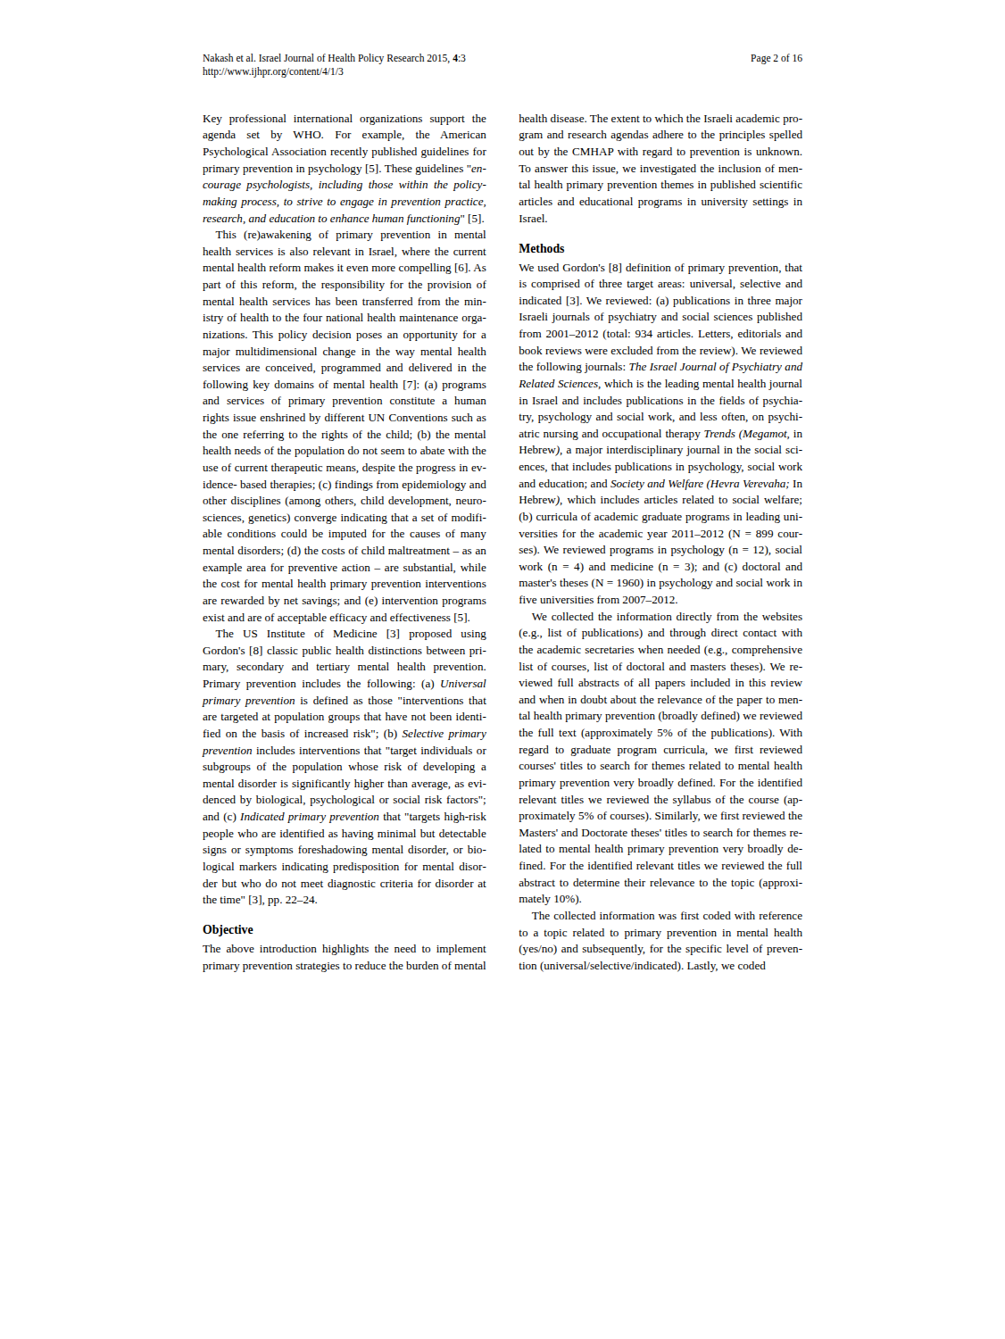Nakash et al. Israel Journal of Health Policy Research 2015, 4:3
http://www.ijhpr.org/content/4/1/3
Page 2 of 16
Key professional international organizations support the agenda set by WHO. For example, the American Psychological Association recently published guidelines for primary prevention in psychology [5]. These guidelines "encourage psychologists, including those within the policy-making process, to strive to engage in prevention practice, research, and education to enhance human functioning" [5].
This (re)awakening of primary prevention in mental health services is also relevant in Israel, where the current mental health reform makes it even more compelling [6]. As part of this reform, the responsibility for the provision of mental health services has been transferred from the ministry of health to the four national health maintenance organizations. This policy decision poses an opportunity for a major multidimensional change in the way mental health services are conceived, programmed and delivered in the following key domains of mental health [7]: (a) programs and services of primary prevention constitute a human rights issue enshrined by different UN Conventions such as the one referring to the rights of the child; (b) the mental health needs of the population do not seem to abate with the use of current therapeutic means, despite the progress in evidence- based therapies; (c) findings from epidemiology and other disciplines (among others, child development, neurosciences, genetics) converge indicating that a set of modifiable conditions could be imputed for the causes of many mental disorders; (d) the costs of child maltreatment – as an example area for preventive action – are substantial, while the cost for mental health primary prevention interventions are rewarded by net savings; and (e) intervention programs exist and are of acceptable efficacy and effectiveness [5].
The US Institute of Medicine [3] proposed using Gordon's [8] classic public health distinctions between primary, secondary and tertiary mental health prevention. Primary prevention includes the following: (a) Universal primary prevention is defined as those "interventions that are targeted at population groups that have not been identified on the basis of increased risk"; (b) Selective primary prevention includes interventions that "target individuals or subgroups of the population whose risk of developing a mental disorder is significantly higher than average, as evidenced by biological, psychological or social risk factors"; and (c) Indicated primary prevention that "targets high-risk people who are identified as having minimal but detectable signs or symptoms foreshadowing mental disorder, or biological markers indicating predisposition for mental disorder but who do not meet diagnostic criteria for disorder at the time" [3], pp. 22–24.
Objective
The above introduction highlights the need to implement primary prevention strategies to reduce the burden of mental health disease. The extent to which the Israeli academic program and research agendas adhere to the principles spelled out by the CMHAP with regard to prevention is unknown. To answer this issue, we investigated the inclusion of mental health primary prevention themes in published scientific articles and educational programs in university settings in Israel.
Methods
We used Gordon's [8] definition of primary prevention, that is comprised of three target areas: universal, selective and indicated [3]. We reviewed: (a) publications in three major Israeli journals of psychiatry and social sciences published from 2001–2012 (total: 934 articles. Letters, editorials and book reviews were excluded from the review). We reviewed the following journals: The Israel Journal of Psychiatry and Related Sciences, which is the leading mental health journal in Israel and includes publications in the fields of psychiatry, psychology and social work, and less often, on psychiatric nursing and occupational therapy Trends (Megamot, in Hebrew), a major interdisciplinary journal in the social sciences, that includes publications in psychology, social work and education; and Society and Welfare (Hevra Verevaha; In Hebrew), which includes articles related to social welfare; (b) curricula of academic graduate programs in leading universities for the academic year 2011–2012 (N = 899 courses). We reviewed programs in psychology (n = 12), social work (n = 4) and medicine (n = 3); and (c) doctoral and master's theses (N = 1960) in psychology and social work in five universities from 2007–2012.
We collected the information directly from the websites (e.g., list of publications) and through direct contact with the academic secretaries when needed (e.g., comprehensive list of courses, list of doctoral and masters theses). We reviewed full abstracts of all papers included in this review and when in doubt about the relevance of the paper to mental health primary prevention (broadly defined) we reviewed the full text (approximately 5% of the publications). With regard to graduate program curricula, we first reviewed courses' titles to search for themes related to mental health primary prevention very broadly defined. For the identified relevant titles we reviewed the syllabus of the course (approximately 5% of courses). Similarly, we first reviewed the Masters' and Doctorate theses' titles to search for themes related to mental health primary prevention very broadly defined. For the identified relevant titles we reviewed the full abstract to determine their relevance to the topic (approximately 10%).
The collected information was first coded with reference to a topic related to primary prevention in mental health (yes/no) and subsequently, for the specific level of prevention (universal/selective/indicated). Lastly, we coded